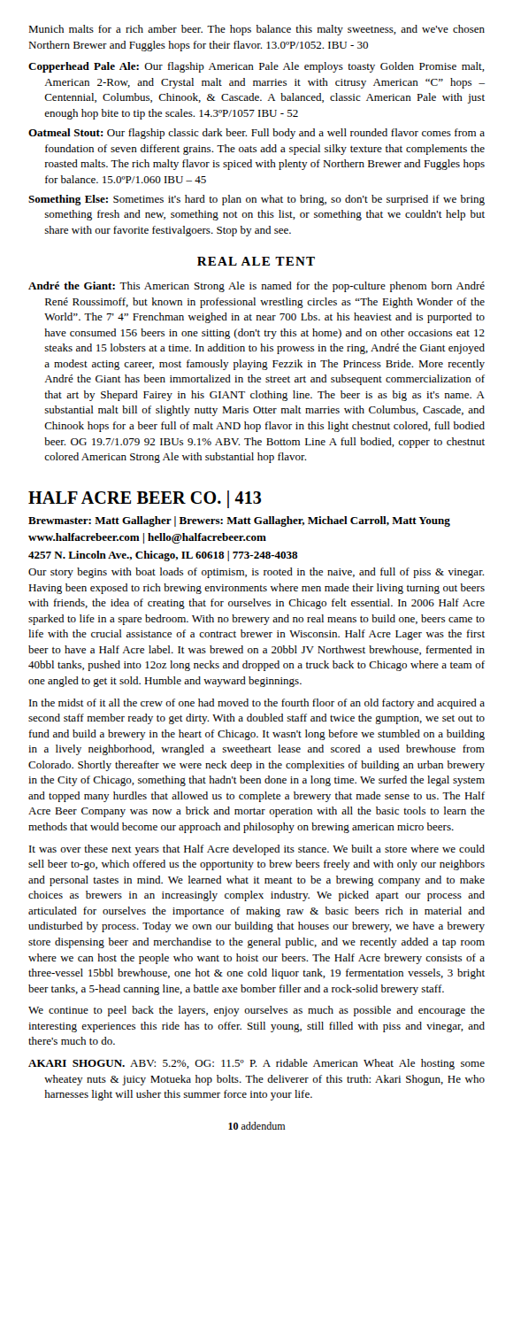Munich malts for a rich amber beer. The hops balance this malty sweetness, and we've chosen Northern Brewer and Fuggles hops for their flavor. 13.0ºP/1052. IBU - 30
Copperhead Pale Ale: Our flagship American Pale Ale employs toasty Golden Promise malt, American 2-Row, and Crystal malt and marries it with citrusy American “C” hops – Centennial, Columbus, Chinook, & Cascade. A balanced, classic American Pale with just enough hop bite to tip the scales. 14.3ºP/1057 IBU - 52
Oatmeal Stout: Our flagship classic dark beer. Full body and a well rounded flavor comes from a foundation of seven different grains. The oats add a special silky texture that complements the roasted malts. The rich malty flavor is spiced with plenty of Northern Brewer and Fuggles hops for balance. 15.0ºP/1.060 IBU – 45
Something Else: Sometimes it's hard to plan on what to bring, so don't be surprised if we bring something fresh and new, something not on this list, or something that we couldn't help but share with our favorite festivalgoers. Stop by and see.
Real Ale Tent
André the Giant: This American Strong Ale is named for the pop-culture phenom born André René Roussimoff, but known in professional wrestling circles as “The Eighth Wonder of the World”. The 7' 4” Frenchman weighed in at near 700 Lbs. at his heaviest and is purported to have consumed 156 beers in one sitting (don't try this at home) and on other occasions eat 12 steaks and 15 lobsters at a time. In addition to his prowess in the ring, André the Giant enjoyed a modest acting career, most famously playing Fezzik in The Princess Bride. More recently André the Giant has been immortalized in the street art and subsequent commercialization of that art by Shepard Fairey in his GIANT clothing line. The beer is as big as it's name. A substantial malt bill of slightly nutty Maris Otter malt marries with Columbus, Cascade, and Chinook hops for a beer full of malt AND hop flavor in this light chestnut colored, full bodied beer. OG 19.7/1.079 92 IBUs 9.1% ABV. The Bottom Line A full bodied, copper to chestnut colored American Strong Ale with substantial hop flavor.
Half Acre Beer Co. | 413
Brewmaster: Matt Gallagher | Brewers: Matt Gallagher, Michael Carroll, Matt Young
www.halfacrebeer.com | hello@halfacrebeer.com
4257 N. Lincoln Ave., Chicago, IL 60618 | 773-248-4038
Our story begins with boat loads of optimism, is rooted in the naive, and full of piss & vinegar. Having been exposed to rich brewing environments where men made their living turning out beers with friends, the idea of creating that for ourselves in Chicago felt essential. In 2006 Half Acre sparked to life in a spare bedroom. With no brewery and no real means to build one, beers came to life with the crucial assistance of a contract brewer in Wisconsin. Half Acre Lager was the first beer to have a Half Acre label. It was brewed on a 20bbl JV Northwest brewhouse, fermented in 40bbl tanks, pushed into 12oz long necks and dropped on a truck back to Chicago where a team of one angled to get it sold. Humble and wayward beginnings.
In the midst of it all the crew of one had moved to the fourth floor of an old factory and acquired a second staff member ready to get dirty. With a doubled staff and twice the gumption, we set out to fund and build a brewery in the heart of Chicago. It wasn't long before we stumbled on a building in a lively neighborhood, wrangled a sweetheart lease and scored a used brewhouse from Colorado. Shortly thereafter we were neck deep in the complexities of building an urban brewery in the City of Chicago, something that hadn't been done in a long time. We surfed the legal system and topped many hurdles that allowed us to complete a brewery that made sense to us. The Half Acre Beer Company was now a brick and mortar operation with all the basic tools to learn the methods that would become our approach and philosophy on brewing american micro beers.
It was over these next years that Half Acre developed its stance. We built a store where we could sell beer to-go, which offered us the opportunity to brew beers freely and with only our neighbors and personal tastes in mind. We learned what it meant to be a brewing company and to make choices as brewers in an increasingly complex industry. We picked apart our process and articulated for ourselves the importance of making raw & basic beers rich in material and undisturbed by process. Today we own our building that houses our brewery, we have a brewery store dispensing beer and merchandise to the general public, and we recently added a tap room where we can host the people who want to hoist our beers. The Half Acre brewery consists of a three-vessel 15bbl brewhouse, one hot & one cold liquor tank, 19 fermentation vessels, 3 bright beer tanks, a 5-head canning line, a battle axe bomber filler and a rock-solid brewery staff.
We continue to peel back the layers, enjoy ourselves as much as possible and encourage the interesting experiences this ride has to offer. Still young, still filled with piss and vinegar, and there's much to do.
AKARI SHOGUN. ABV: 5.2%, OG: 11.5º P. A ridable American Wheat Ale hosting some wheatey nuts & juicy Motueka hop bolts. The deliverer of this truth: Akari Shogun, He who harnesses light will usher this summer force into your life.
10 addendum